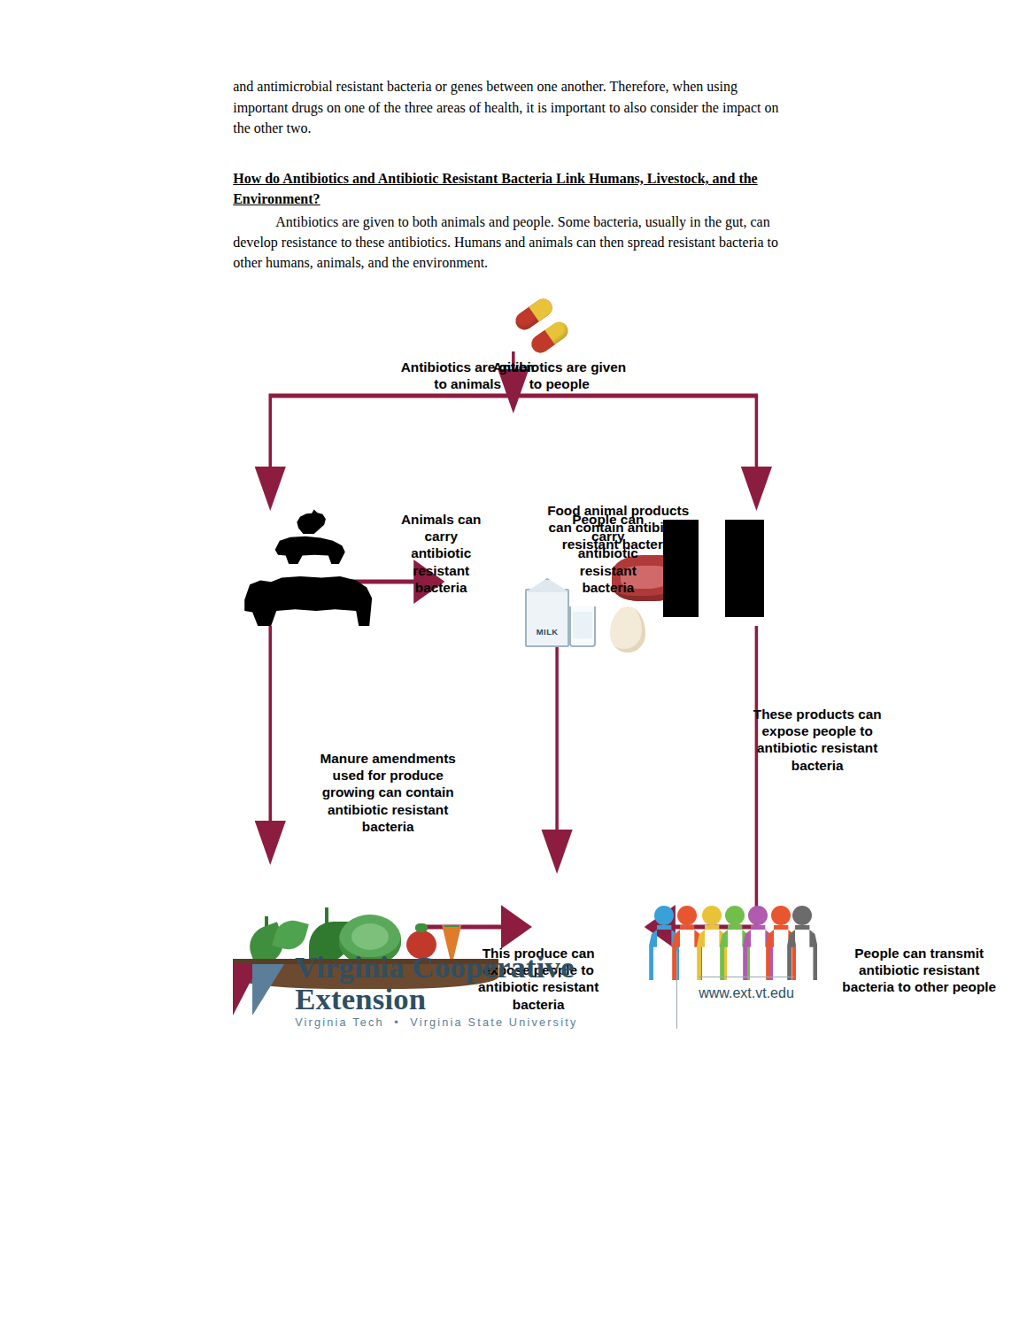and antimicrobial resistant bacteria or genes between one another. Therefore, when using important drugs on one of the three areas of health, it is important to also consider the impact on the other two.
How do Antibiotics and Antibiotic Resistant Bacteria Link Humans, Livestock, and the Environment?
Antibiotics are given to both animals and people. Some bacteria, usually in the gut, can develop resistance to these antibiotics. Humans and animals can then spread resistant bacteria to other humans, animals, and the environment.
Antibiotics are given
to animals
Antibiotics are given
to people
Animals can
carry
antibiotic
resistant
bacteria
Food animal products
can contain antibiotic
resistant bacteria
MILK
People can
carry
antibiotic
resistant
bacteria
Manure amendments
used for produce
growing can contain
antibiotic resistant
bacteria
These products can
expose people to
antibiotic resistant
bacteria
This produce can
expose people to
antibiotic resistant
bacteria
People can transmit
antibiotic resistant
bacteria to other people
Virginia Cooperative Extension
Virginia Tech • Virginia State University
www.ext.vt.edu